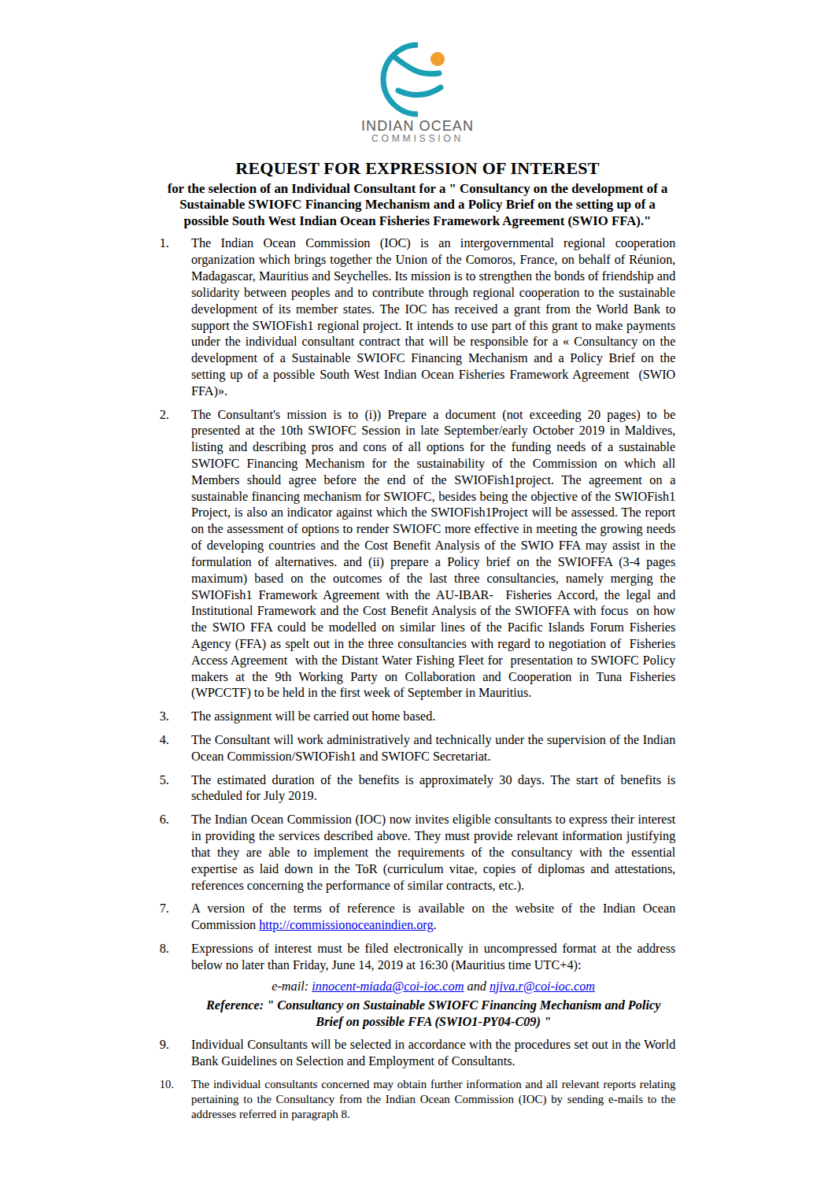INDIAN OCEAN
COMMISSION
REQUEST FOR EXPRESSION OF INTEREST
for the selection of an Individual Consultant for a " Consultancy on the development of a Sustainable SWIOFC Financing Mechanism and a Policy Brief on the setting up of a possible South West Indian Ocean Fisheries Framework Agreement (SWIO FFA)."
The Indian Ocean Commission (IOC) is an intergovernmental regional cooperation organization which brings together the Union of the Comoros, France, on behalf of Réunion, Madagascar, Mauritius and Seychelles. Its mission is to strengthen the bonds of friendship and solidarity between peoples and to contribute through regional cooperation to the sustainable development of its member states. The IOC has received a grant from the World Bank to support the SWIOFish1 regional project. It intends to use part of this grant to make payments under the individual consultant contract that will be responsible for a « Consultancy on the development of a Sustainable SWIOFC Financing Mechanism and a Policy Brief on the setting up of a possible South West Indian Ocean Fisheries Framework Agreement (SWIO FFA)».
The Consultant's mission is to (i)) Prepare a document (not exceeding 20 pages) to be presented at the 10th SWIOFC Session in late September/early October 2019 in Maldives, listing and describing pros and cons of all options for the funding needs of a sustainable SWIOFC Financing Mechanism for the sustainability of the Commission on which all Members should agree before the end of the SWIOFish1project. The agreement on a sustainable financing mechanism for SWIOFC, besides being the objective of the SWIOFish1 Project, is also an indicator against which the SWIOFish1Project will be assessed. The report on the assessment of options to render SWIOFC more effective in meeting the growing needs of developing countries and the Cost Benefit Analysis of the SWIO FFA may assist in the formulation of alternatives. and (ii) prepare a Policy brief on the SWIOFFA (3-4 pages maximum) based on the outcomes of the last three consultancies, namely merging the SWIOFish1 Framework Agreement with the AU-IBAR- Fisheries Accord, the legal and Institutional Framework and the Cost Benefit Analysis of the SWIOFFA with focus on how the SWIO FFA could be modelled on similar lines of the Pacific Islands Forum Fisheries Agency (FFA) as spelt out in the three consultancies with regard to negotiation of Fisheries Access Agreement with the Distant Water Fishing Fleet for presentation to SWIOFC Policy makers at the 9th Working Party on Collaboration and Cooperation in Tuna Fisheries (WPCCTF) to be held in the first week of September in Mauritius.
The assignment will be carried out home based.
The Consultant will work administratively and technically under the supervision of the Indian Ocean Commission/SWIOFish1 and SWIOFC Secretariat.
The estimated duration of the benefits is approximately 30 days. The start of benefits is scheduled for July 2019.
The Indian Ocean Commission (IOC) now invites eligible consultants to express their interest in providing the services described above. They must provide relevant information justifying that they are able to implement the requirements of the consultancy with the essential expertise as laid down in the ToR (curriculum vitae, copies of diplomas and attestations, references concerning the performance of similar contracts, etc.).
A version of the terms of reference is available on the website of the Indian Ocean Commission http://commissionoceanindien.org.
Expressions of interest must be filed electronically in uncompressed format at the address below no later than Friday, June 14, 2019 at 16:30 (Mauritius time UTC+4):
e-mail: innocent-miada@coi-ioc.com and njiva.r@coi-ioc.com
Reference: " Consultancy on Sustainable SWIOFC Financing Mechanism and Policy Brief on possible FFA (SWIO1-PY04-C09) "
Individual Consultants will be selected in accordance with the procedures set out in the World Bank Guidelines on Selection and Employment of Consultants.
The individual consultants concerned may obtain further information and all relevant reports relating pertaining to the Consultancy from the Indian Ocean Commission (IOC) by sending e-mails to the addresses referred in paragraph 8.